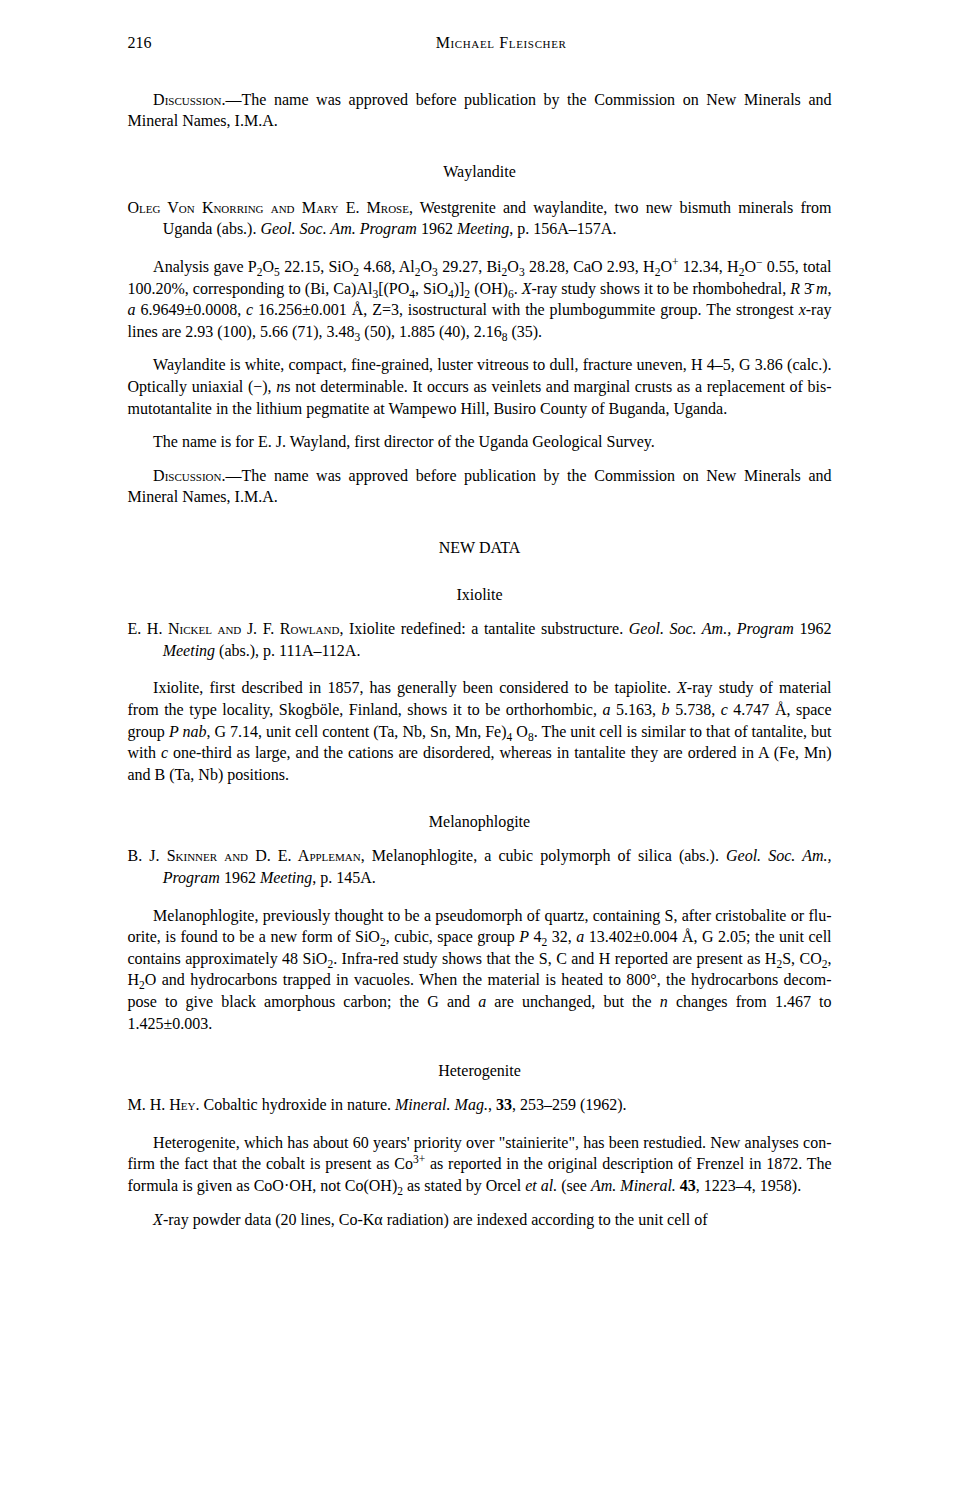216 Michael Fleischer
Discussion.—The name was approved before publication by the Commission on New Minerals and Mineral Names, I.M.A.
Waylandite
Oleg Von Knorring and Mary E. Mrose, Westgrenite and waylandite, two new bismuth minerals from Uganda (abs.). Geol. Soc. Am. Program 1962 Meeting, p. 156A–157A.
Analysis gave P2O5 22.15, SiO2 4.68, Al2O3 29.27, Bi2O3 28.28, CaO 2.93, H2O+ 12.34, H2O− 0.55, total 100.20%, corresponding to (Bi, Ca)Al3[(PO4, SiO4)]2 (OH)6. X-ray study shows it to be rhombohedral, R 3̄ m, a 6.9649±0.0008, c 16.256±0.001 Å, Z=3, isostructural with the plumbogummite group. The strongest x-ray lines are 2.93 (100), 5.66 (71), 3.483 (50), 1.885 (40), 2.168 (35).
Waylandite is white, compact, fine-grained, luster vitreous to dull, fracture uneven, H 4–5, G 3.86 (calc.). Optically uniaxial (−), ns not determinable. It occurs as veinlets and marginal crusts as a replacement of bismutotantalite in the lithium pegmatite at Wampewo Hill, Busiro County of Buganda, Uganda.
The name is for E. J. Wayland, first director of the Uganda Geological Survey.
Discussion.—The name was approved before publication by the Commission on New Minerals and Mineral Names, I.M.A.
NEW DATA
Ixiolite
E. H. Nickel and J. F. Rowland, Ixiolite redefined: a tantalite substructure. Geol. Soc. Am., Program 1962 Meeting (abs.), p. 111A–112A.
Ixiolite, first described in 1857, has generally been considered to be tapiolite. X-ray study of material from the type locality, Skogböle, Finland, shows it to be orthorhombic, a 5.163, b 5.738, c 4.747 Å, space group P nab, G 7.14, unit cell content (Ta, Nb, Sn, Mn, Fe)4 O8. The unit cell is similar to that of tantalite, but with c one-third as large, and the cations are disordered, whereas in tantalite they are ordered in A (Fe, Mn) and B (Ta, Nb) positions.
Melanophlogite
B. J. Skinner and D. E. Appleman, Melanophlogite, a cubic polymorph of silica (abs.). Geol. Soc. Am., Program 1962 Meeting, p. 145A.
Melanophlogite, previously thought to be a pseudomorph of quartz, containing S, after cristobalite or fluorite, is found to be a new form of SiO2, cubic, space group P 42 32, a 13.402±0.004 Å, G 2.05; the unit cell contains approximately 48 SiO2. Infra-red study shows that the S, C and H reported are present as H2S, CO2, H2O and hydrocarbons trapped in vacuoles. When the material is heated to 800°, the hydrocarbons decompose to give black amorphous carbon; the G and a are unchanged, but the n changes from 1.467 to 1.425±0.003.
Heterogenite
M. H. Hey. Cobaltic hydroxide in nature. Mineral. Mag., 33, 253–259 (1962).
Heterogenite, which has about 60 years' priority over "stainierite", has been restudied. New analyses confirm the fact that the cobalt is present as Co3+ as reported in the original description of Frenzel in 1872. The formula is given as CoO·OH, not Co(OH)2 as stated by Orcel et al. (see Am. Mineral. 43, 1223–4, 1958).
X-ray powder data (20 lines, Co-Kα radiation) are indexed according to the unit cell of